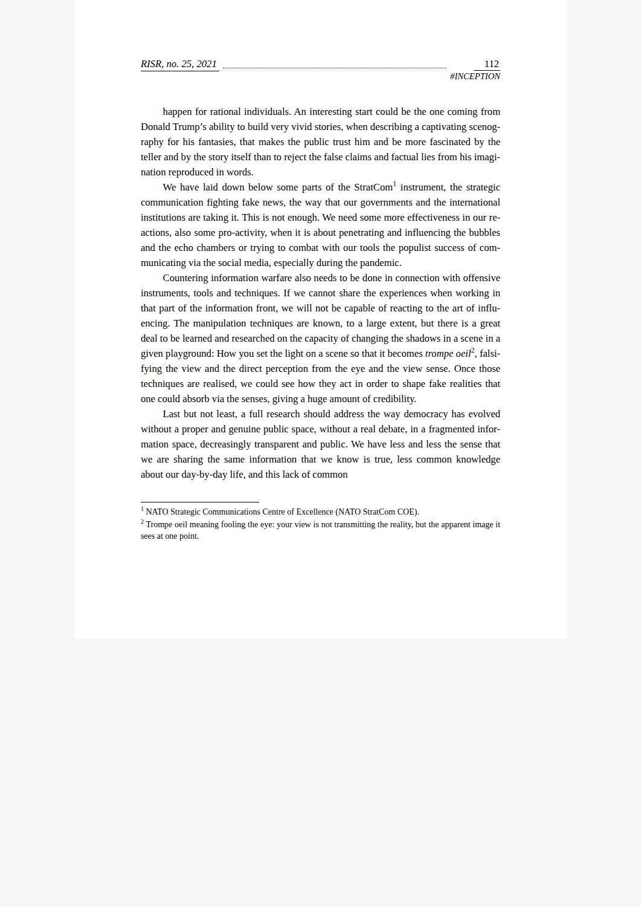RISR, no. 25, 2021 112 #INCEPTION
happen for rational individuals. An interesting start could be the one coming from Donald Trump’s ability to build very vivid stories, when describing a captivating scenography for his fantasies, that makes the public trust him and be more fascinated by the teller and by the story itself than to reject the false claims and factual lies from his imagination reproduced in words.
We have laid down below some parts of the StratCom1 instrument, the strategic communication fighting fake news, the way that our governments and the international institutions are taking it. This is not enough. We need some more effectiveness in our reactions, also some pro-activity, when it is about penetrating and influencing the bubbles and the echo chambers or trying to combat with our tools the populist success of communicating via the social media, especially during the pandemic.
Countering information warfare also needs to be done in connection with offensive instruments, tools and techniques. If we cannot share the experiences when working in that part of the information front, we will not be capable of reacting to the art of influencing. The manipulation techniques are known, to a large extent, but there is a great deal to be learned and researched on the capacity of changing the shadows in a scene in a given playground: How you set the light on a scene so that it becomes trompe oeil2, falsifying the view and the direct perception from the eye and the view sense. Once those techniques are realised, we could see how they act in order to shape fake realities that one could absorb via the senses, giving a huge amount of credibility.
Last but not least, a full research should address the way democracy has evolved without a proper and genuine public space, without a real debate, in a fragmented information space, decreasingly transparent and public. We have less and less the sense that we are sharing the same information that we know is true, less common knowledge about our day-by-day life, and this lack of common
1 NATO Strategic Communications Centre of Excellence (NATO StratCom COE).
2 Trompe oeil meaning fooling the eye: your view is not transmitting the reality, but the apparent image it sees at one point.